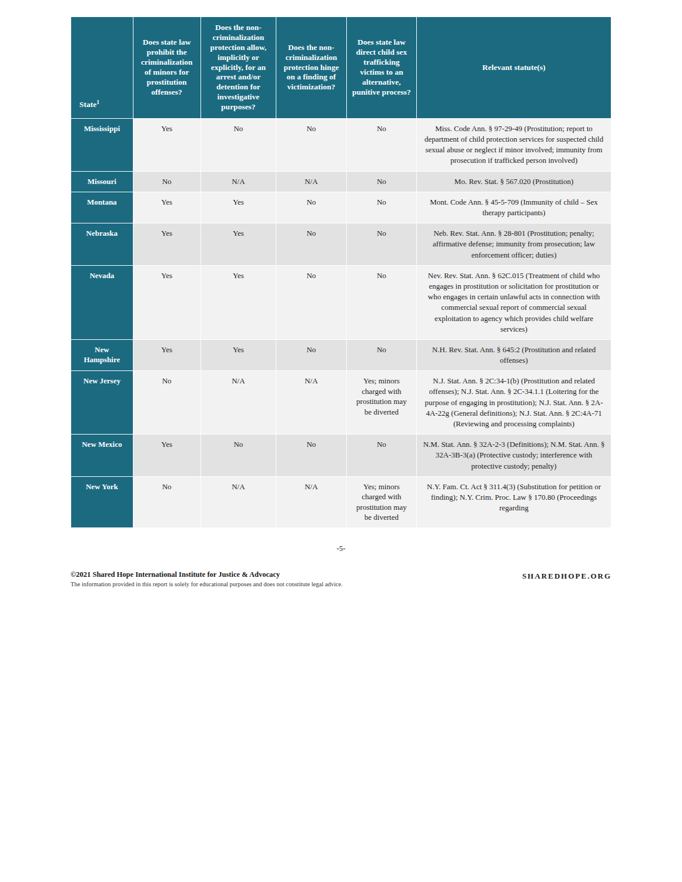| State 1 | Does state law prohibit the criminalization of minors for prostitution offenses? | Does the non-criminalization protection allow, implicitly or explicitly, for an arrest and/or detention for investigative purposes? | Does the non-criminalization protection hinge on a finding of victimization? | Does state law direct child sex trafficking victims to an alternative, punitive process? | Relevant statute(s) |
| --- | --- | --- | --- | --- | --- |
| Mississippi | Yes | No | No | No | Miss. Code Ann. § 97-29-49 (Prostitution; report to department of child protection services for suspected child sexual abuse or neglect if minor involved; immunity from prosecution if trafficked person involved) |
| Missouri | No | N/A | N/A | No | Mo. Rev. Stat. § 567.020 (Prostitution) |
| Montana | Yes | Yes | No | No | Mont. Code Ann. § 45-5-709 (Immunity of child – Sex therapy participants) |
| Nebraska | Yes | Yes | No | No | Neb. Rev. Stat. Ann. § 28-801 (Prostitution; penalty; affirmative defense; immunity from prosecution; law enforcement officer; duties) |
| Nevada | Yes | Yes | No | No | Nev. Rev. Stat. Ann. § 62C.015 (Treatment of child who engages in prostitution or solicitation for prostitution or who engages in certain unlawful acts in connection with commercial sexual report of commercial sexual exploitation to agency which provides child welfare services) |
| New Hampshire | Yes | Yes | No | No | N.H. Rev. Stat. Ann. § 645:2 (Prostitution and related offenses) |
| New Jersey | No | N/A | N/A | Yes; minors charged with prostitution may be diverted | N.J. Stat. Ann. § 2C:34-1(b) (Prostitution and related offenses); N.J. Stat. Ann. § 2C-34.1.1 (Loitering for the purpose of engaging in prostitution); N.J. Stat. Ann. § 2A-4A-22g (General definitions); N.J. Stat. Ann. § 2C:4A-71 (Reviewing and processing complaints) |
| New Mexico | Yes | No | No | No | N.M. Stat. Ann. § 32A-2-3 (Definitions); N.M. Stat. Ann. § 32A-3B-3(a) (Protective custody; interference with protective custody; penalty) |
| New York | No | N/A | N/A | Yes; minors charged with prostitution may be diverted | N.Y. Fam. Ct. Act § 311.4(3) (Substitution for petition or finding); N.Y. Crim. Proc. Law § 170.80 (Proceedings regarding |
-5-
©2021 Shared Hope International Institute for Justice & Advocacy
The information provided in this report is solely for educational purposes and does not constitute legal advice.
SHAREDHOPE.ORG